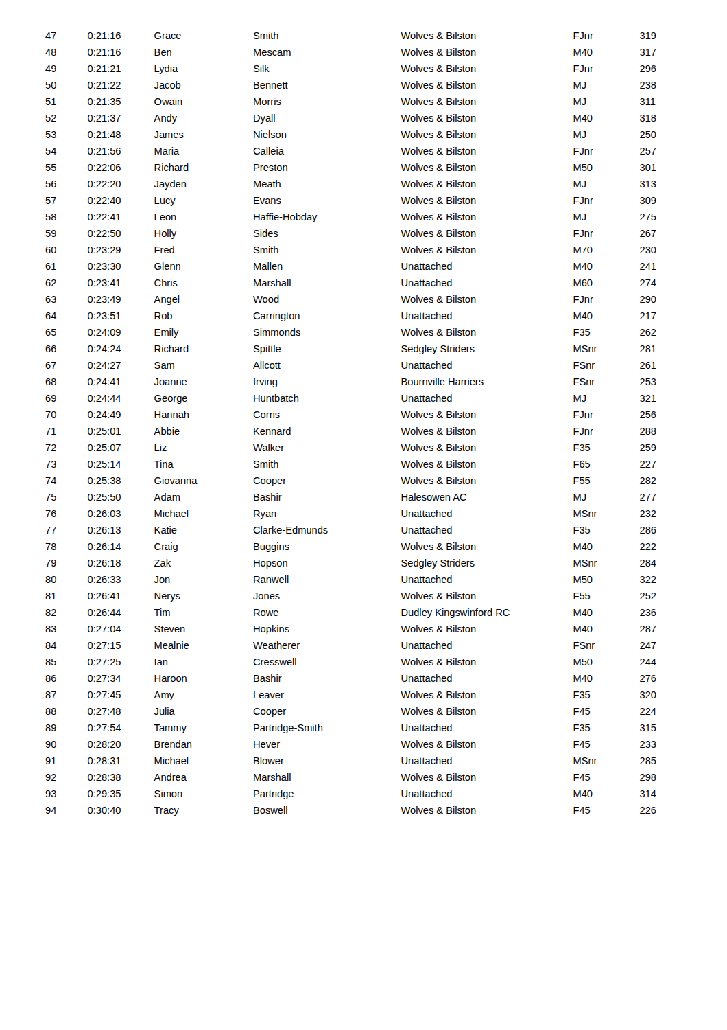| 47 | 0:21:16 | Grace | Smith | Wolves & Bilston | FJnr | 319 |
| 48 | 0:21:16 | Ben | Mescam | Wolves & Bilston | M40 | 317 |
| 49 | 0:21:21 | Lydia | Silk | Wolves & Bilston | FJnr | 296 |
| 50 | 0:21:22 | Jacob | Bennett | Wolves & Bilston | MJ | 238 |
| 51 | 0:21:35 | Owain | Morris | Wolves & Bilston | MJ | 311 |
| 52 | 0:21:37 | Andy | Dyall | Wolves & Bilston | M40 | 318 |
| 53 | 0:21:48 | James | Nielson | Wolves & Bilston | MJ | 250 |
| 54 | 0:21:56 | Maria | Calleia | Wolves & Bilston | FJnr | 257 |
| 55 | 0:22:06 | Richard | Preston | Wolves & Bilston | M50 | 301 |
| 56 | 0:22:20 | Jayden | Meath | Wolves & Bilston | MJ | 313 |
| 57 | 0:22:40 | Lucy | Evans | Wolves & Bilston | FJnr | 309 |
| 58 | 0:22:41 | Leon | Haffie-Hobday | Wolves & Bilston | MJ | 275 |
| 59 | 0:22:50 | Holly | Sides | Wolves & Bilston | FJnr | 267 |
| 60 | 0:23:29 | Fred | Smith | Wolves & Bilston | M70 | 230 |
| 61 | 0:23:30 | Glenn | Mallen | Unattached | M40 | 241 |
| 62 | 0:23:41 | Chris | Marshall | Unattached | M60 | 274 |
| 63 | 0:23:49 | Angel | Wood | Wolves & Bilston | FJnr | 290 |
| 64 | 0:23:51 | Rob | Carrington | Unattached | M40 | 217 |
| 65 | 0:24:09 | Emily | Simmonds | Wolves & Bilston | F35 | 262 |
| 66 | 0:24:24 | Richard | Spittle | Sedgley Striders | MSnr | 281 |
| 67 | 0:24:27 | Sam | Allcott | Unattached | FSnr | 261 |
| 68 | 0:24:41 | Joanne | Irving | Bournville Harriers | FSnr | 253 |
| 69 | 0:24:44 | George | Huntbatch | Unattached | MJ | 321 |
| 70 | 0:24:49 | Hannah | Corns | Wolves & Bilston | FJnr | 256 |
| 71 | 0:25:01 | Abbie | Kennard | Wolves & Bilston | FJnr | 288 |
| 72 | 0:25:07 | Liz | Walker | Wolves & Bilston | F35 | 259 |
| 73 | 0:25:14 | Tina | Smith | Wolves & Bilston | F65 | 227 |
| 74 | 0:25:38 | Giovanna | Cooper | Wolves & Bilston | F55 | 282 |
| 75 | 0:25:50 | Adam | Bashir | Halesowen AC | MJ | 277 |
| 76 | 0:26:03 | Michael | Ryan | Unattached | MSnr | 232 |
| 77 | 0:26:13 | Katie | Clarke-Edmunds | Unattached | F35 | 286 |
| 78 | 0:26:14 | Craig | Buggins | Wolves & Bilston | M40 | 222 |
| 79 | 0:26:18 | Zak | Hopson | Sedgley Striders | MSnr | 284 |
| 80 | 0:26:33 | Jon | Ranwell | Unattached | M50 | 322 |
| 81 | 0:26:41 | Nerys | Jones | Wolves & Bilston | F55 | 252 |
| 82 | 0:26:44 | Tim | Rowe | Dudley Kingswinford RC | M40 | 236 |
| 83 | 0:27:04 | Steven | Hopkins | Wolves & Bilston | M40 | 287 |
| 84 | 0:27:15 | Mealnie | Weatherer | Unattached | FSnr | 247 |
| 85 | 0:27:25 | Ian | Cresswell | Wolves & Bilston | M50 | 244 |
| 86 | 0:27:34 | Haroon | Bashir | Unattached | M40 | 276 |
| 87 | 0:27:45 | Amy | Leaver | Wolves & Bilston | F35 | 320 |
| 88 | 0:27:48 | Julia | Cooper | Wolves & Bilston | F45 | 224 |
| 89 | 0:27:54 | Tammy | Partridge-Smith | Unattached | F35 | 315 |
| 90 | 0:28:20 | Brendan | Hever | Wolves & Bilston | F45 | 233 |
| 91 | 0:28:31 | Michael | Blower | Unattached | MSnr | 285 |
| 92 | 0:28:38 | Andrea | Marshall | Wolves & Bilston | F45 | 298 |
| 93 | 0:29:35 | Simon | Partridge | Unattached | M40 | 314 |
| 94 | 0:30:40 | Tracy | Boswell | Wolves & Bilston | F45 | 226 |